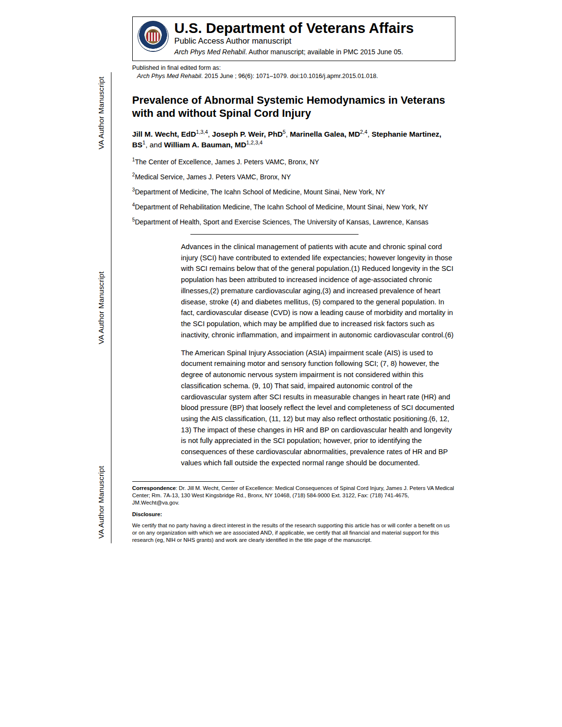VA Author Manuscript VA Author Manuscript VA Author Manuscript
U.S. Department of Veterans Affairs
Public Access Author manuscript
Arch Phys Med Rehabil. Author manuscript; available in PMC 2015 June 05.
Published in final edited form as: Arch Phys Med Rehabil. 2015 June ; 96(6): 1071–1079. doi:10.1016/j.apmr.2015.01.018.
Prevalence of Abnormal Systemic Hemodynamics in Veterans with and without Spinal Cord Injury
Jill M. Wecht, EdD1,3,4, Joseph P. Weir, PhD5, Marinella Galea, MD2,4, Stephanie Martinez, BS1, and William A. Bauman, MD1,2,3,4
1The Center of Excellence, James J. Peters VAMC, Bronx, NY
2Medical Service, James J. Peters VAMC, Bronx, NY
3Department of Medicine, The Icahn School of Medicine, Mount Sinai, New York, NY
4Department of Rehabilitation Medicine, The Icahn School of Medicine, Mount Sinai, New York, NY
5Department of Health, Sport and Exercise Sciences, The University of Kansas, Lawrence, Kansas
Advances in the clinical management of patients with acute and chronic spinal cord injury (SCI) have contributed to extended life expectancies; however longevity in those with SCI remains below that of the general population.(1) Reduced longevity in the SCI population has been attributed to increased incidence of age-associated chronic illnesses,(2) premature cardiovascular aging,(3) and increased prevalence of heart disease, stroke (4) and diabetes mellitus, (5) compared to the general population. In fact, cardiovascular disease (CVD) is now a leading cause of morbidity and mortality in the SCI population, which may be amplified due to increased risk factors such as inactivity, chronic inflammation, and impairment in autonomic cardiovascular control.(6)
The American Spinal Injury Association (ASIA) impairment scale (AIS) is used to document remaining motor and sensory function following SCI; (7, 8) however, the degree of autonomic nervous system impairment is not considered within this classification schema. (9, 10) That said, impaired autonomic control of the cardiovascular system after SCI results in measurable changes in heart rate (HR) and blood pressure (BP) that loosely reflect the level and completeness of SCI documented using the AIS classification, (11, 12) but may also reflect orthostatic positioning.(6, 12, 13) The impact of these changes in HR and BP on cardiovascular health and longevity is not fully appreciated in the SCI population; however, prior to identifying the consequences of these cardiovascular abnormalities, prevalence rates of HR and BP values which fall outside the expected normal range should be documented.
Correspondence: Dr. Jill M. Wecht, Center of Excellence: Medical Consequences of Spinal Cord Injury, James J. Peters VA Medical Center; Rm. 7A-13, 130 West Kingsbridge Rd., Bronx, NY 10468, (718) 584-9000 Ext. 3122, Fax: (718) 741-4675, JM.Wecht@va.gov.
Disclosure:
We certify that no party having a direct interest in the results of the research supporting this article has or will confer a benefit on us or on any organization with which we are associated AND, if applicable, we certify that all financial and material support for this research (eg, NIH or NHS grants) and work are clearly identified in the title page of the manuscript.